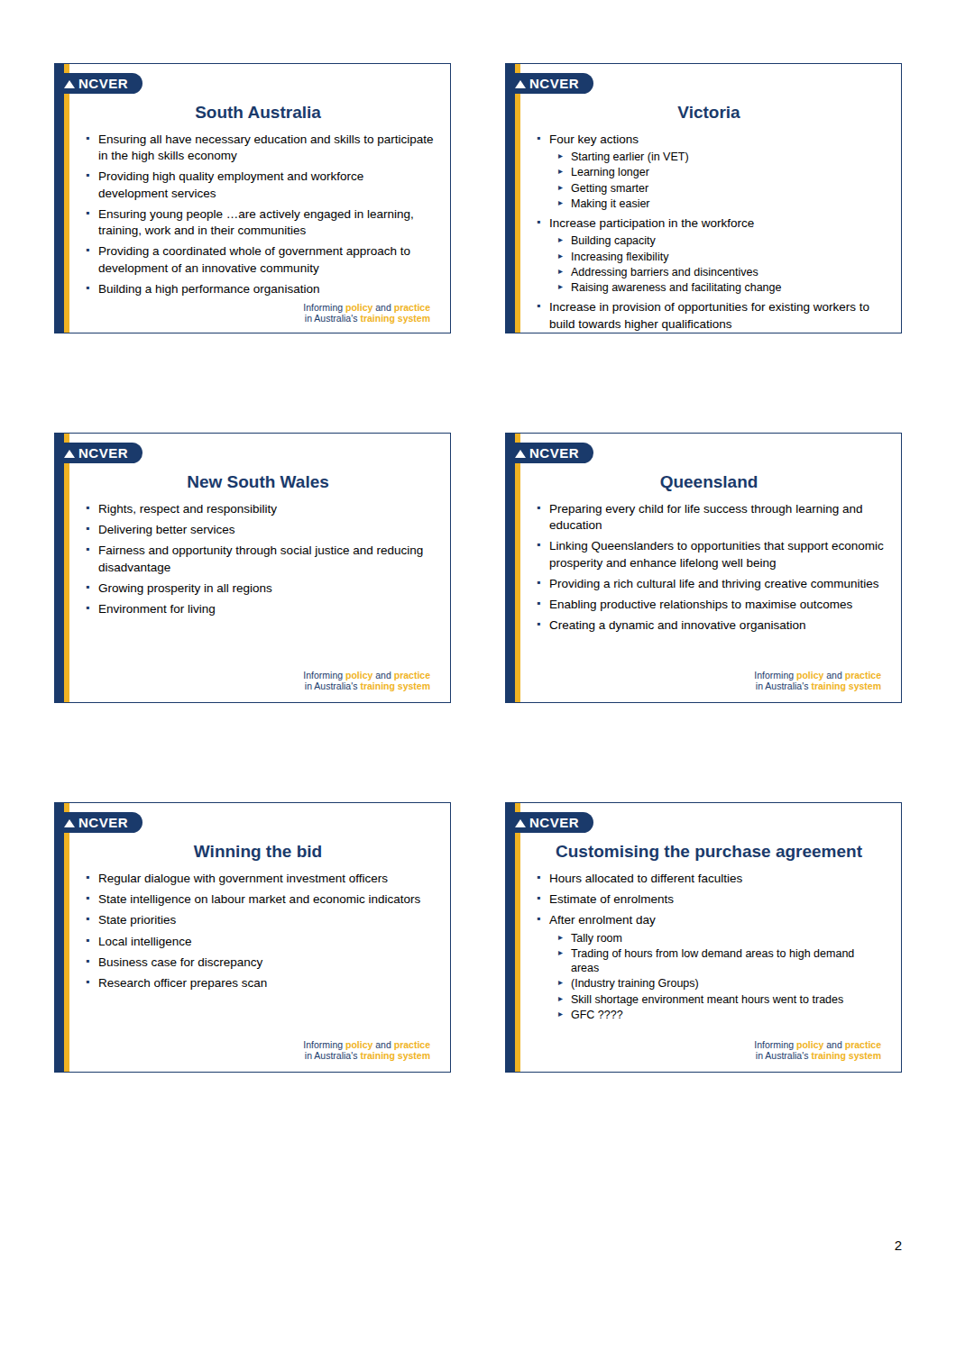NCVER
South Australia
Ensuring all have necessary education and skills to participate in the high skills economy
Providing high quality employment and workforce development services
Ensuring young people …are actively engaged in learning, training, work and in their communities
Providing a coordinated whole of government approach to development of an innovative community
Building a high performance organisation
Informing policy and practice
in Australia's training system
NCVER
Victoria
Four key actions
Starting earlier (in VET)
Learning longer
Getting smarter
Making it easier
Increase participation in the workforce
Building capacity
Increasing flexibility
Addressing barriers and disincentives
Raising awareness and facilitating change
Increase in provision of opportunities for existing workers to build towards higher qualifications
Informing policy and practice
in Australia's training system
NCVER
New South Wales
Rights, respect and responsibility
Delivering better services
Fairness and opportunity through social justice and reducing disadvantage
Growing prosperity in all regions
Environment for living
Informing policy and practice
in Australia's training system
NCVER
Queensland
Preparing every child for life success through learning and education
Linking Queenslanders to opportunities that support economic prosperity and enhance lifelong well being
Providing a rich cultural life and thriving creative communities
Enabling productive relationships to maximise outcomes
Creating a dynamic and innovative organisation
Informing policy and practice
in Australia's training system
NCVER
Winning the bid
Regular dialogue with government investment officers
State intelligence on labour market and economic indicators
State priorities
Local intelligence
Business case for discrepancy
Research officer prepares scan
Informing policy and practice
in Australia's training system
NCVER
Customising the purchase agreement
Hours allocated to different faculties
Estimate of enrolments
After enrolment day
Tally room
Trading of hours from low demand areas to high demand areas
(Industry training Groups)
Skill shortage environment meant hours went to trades
GFC ????
Informing policy and practice
in Australia's training system
2